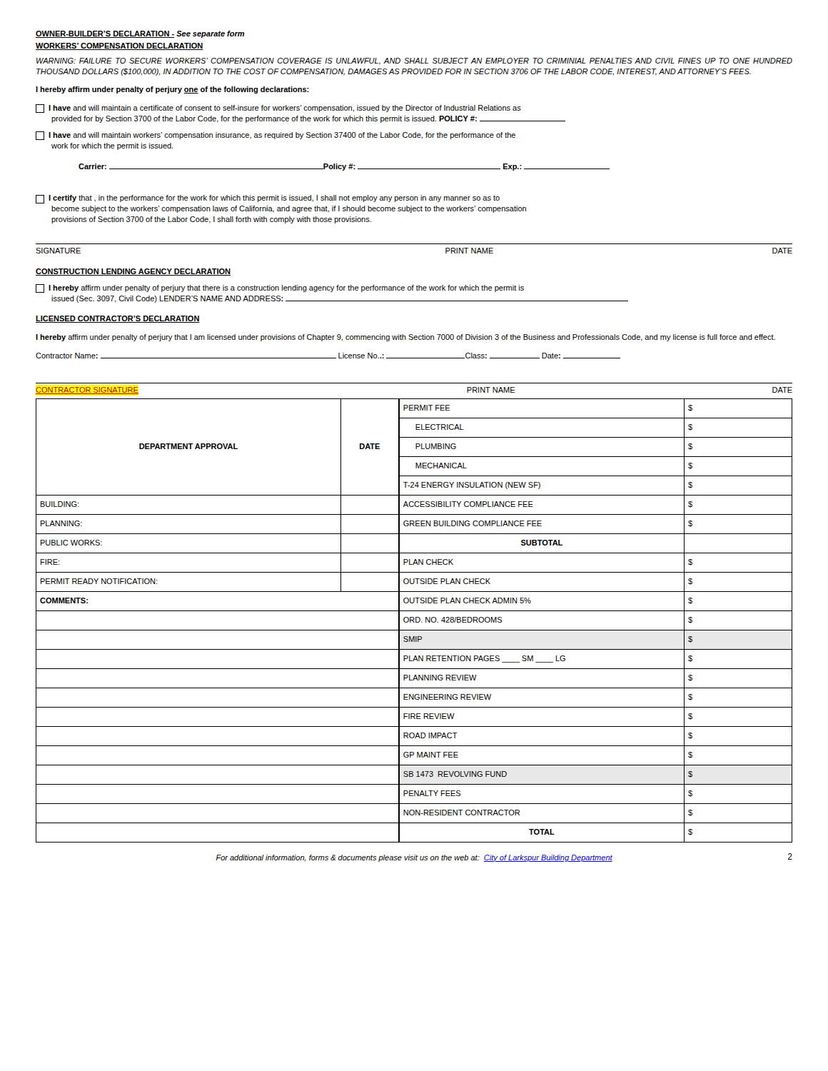OWNER-BUILDER’S DECLARATION - See separate form
WORKERS’ COMPENSATION DECLARATION
WARNING: FAILURE TO SECURE WORKERS’ COMPENSATION COVERAGE IS UNLAWFUL, AND SHALL SUBJECT AN EMPLOYER TO CRIMINIAL PENALTIES AND CIVIL FINES UP TO ONE HUNDRED THOUSAND DOLLARS ($100,000), IN ADDITION TO THE COST OF COMPENSATION, DAMAGES AS PROVIDED FOR IN SECTION 3706 OF THE LABOR CODE, INTEREST, AND ATTORNEY’S FEES.
I hereby affirm under penalty of perjury one of the following declarations:
I have and will maintain a certificate of consent to self-insure for workers’ compensation, issued by the Director of Industrial Relations as
provided for by Section 3700 of the Labor Code, for the performance of the work for which this permit is issued. POLICY #:
I have and will maintain workers’ compensation insurance, as required by Section 37400 of the Labor Code, for the performance of the
work for which the permit is issued.
Carrier: Policy #: Exp.:
I certify that , in the performance for the work for which this permit is issued, I shall not employ any person in any manner so as to
become subject to the workers’ compensation laws of California, and agree that, if I should become subject to the workers’ compensation
provisions of Section 3700 of the Labor Code, I shall forth with comply with those provisions.
SIGNATURE PRINT NAME DATE
CONSTRUCTION LENDING AGENCY DECLARATION
I hereby affirm under penalty of perjury that there is a construction lending agency for the performance of the work for which the permit is
issued (Sec. 3097, Civil Code) LENDER’S NAME AND ADDRESS:
LICENSED CONTRACTOR’S DECLARATION
I hereby affirm under penalty of perjury that I am licensed under provisions of Chapter 9, commencing with Section 7000 of Division 3 of the Business and Professionals Code, and my license is full force and effect.
Contractor Name: License No..: Class: Date:
CONTRACTOR SIGNATURE PRINT NAME DATE
| DEPARTMENT APPROVAL | DATE |
| --- | --- |
| BUILDING: | |
| PLANNING: | |
| PUBLIC WORKS: | |
| FIRE: | |
| PERMIT READY NOTIFICATION: | |
| COMMENTS: |
| PERMIT FEE | $ |
| ELECTRICAL | $ |
| PLUMBING | $ |
| MECHANICAL | $ |
| T-24 ENERGY INSULATION (NEW SF) | $ |
| ACCESSIBILITY COMPLIANCE FEE | $ |
| GREEN BUILDING COMPLIANCE FEE | $ |
| SUBTOTAL | |
| PLAN CHECK | $ |
| OUTSIDE PLAN CHECK | $ |
| OUTSIDE PLAN CHECK ADMIN 5% | $ |
| ORD. NO. 428/BEDROOMS | $ |
| SMIP | $ |
| PLAN RETENTION PAGES ____ SM ____ LG | $ |
| PLANNING REVIEW | $ |
| ENGINEERING REVIEW | $ |
| FIRE REVIEW | $ |
| ROAD IMPACT | $ |
| GP MAINT FEE | $ |
| SB 1473 REVOLVING FUND | $ |
| PENALTY FEES | $ |
| NON-RESIDENT CONTRACTOR | $ |
| TOTAL | $ |
For additional information, forms & documents please visit us on the web at: City of Larkspur Building Department 2